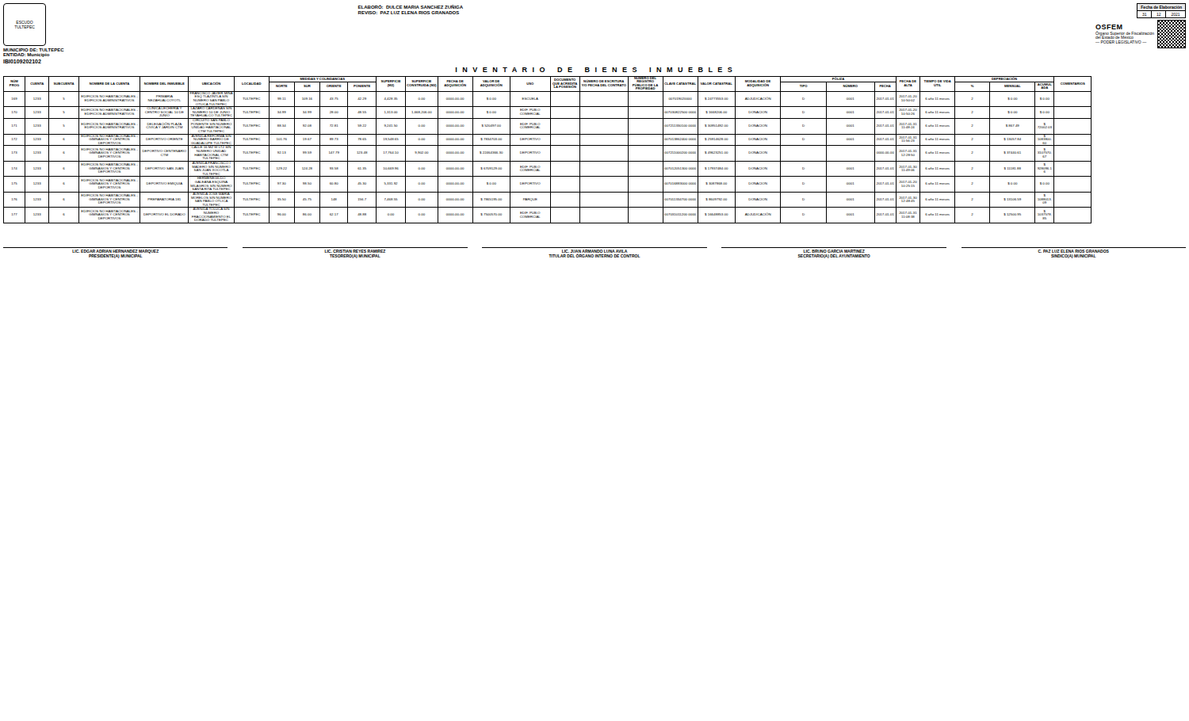ESCUDO
TULTEPEC
MUNICIPIO DE: TULTEPEC
ENTIDAD: Municipio
ELABORÓ: DULCE MARIA SANCHEZ ZUÑIGA
REVISO: PAZ LUZ ELENA RIOS GRANADOS
| Fecha de Elaboración |
| 31 | 12 | 2021 |
OSFEM
Órgano Superior de Fiscalización
del Estado de México
— PODER LEGISLATIVO —
IBI0109202102
I N V E N T A R I O D E B I E N E S I N M U E B L E S
| NÚM PROG | CUENTA | SUBCUENTA | NOMBRE DE LA CUENTA | NOMBRE DEL INMUEBLE | UBICACIÓN | LOCALIDAD | MEDIDAS Y COLINDANCIAS | SUPERFICIE (M2) | SUPERFICIE CONSTRUIDA (M2) | FECHA DE ADQUISICIÓN | VALOR DE ADQUISICIÓN | USO | DOCUMENTO QUE ACREDITA LA POSESIÓN | NÚMERO DE ESCRITURA Y/O FECHA DEL CONTRATO | NÚMERO DEL REGISTRO PÚBLICO DE LA PROPIEDAD | CLAVE CATASTRAL | VALOR CATASTRAL | MODALIDAD DE ADQUISICIÓN | PÓLIZA | FECHA DE ALTA | TIEMPO DE VIDA ÚTIL | DEPRECIACIÓN | COMENTARIOS |
| --- | --- | --- | --- | --- | --- | --- | --- | --- | --- | --- | --- | --- | --- | --- | --- | --- | --- | --- | --- | --- | --- | --- | --- |
| NORTE | SUR | ORIENTE | PONIENTE | TIPO | NÚMERO | FECHA | % | MENSUAL | ACUMULADA |
| 169 | 1233 | 5 | EDIFICIOS NO HABITACIONALES - EDIFICIOS ADMINISTRATIVOS | PRIMARIA NEZAHUALCOYOTL | FRANCISCO JAVIER MINA ESQ TLAZINTLA SIN NUMERO SAN PABLO OTLICA TULTEPEC | TULTEPEC | 99.11 | 109.16 | 43.75 | 42.29 | 4,428.35 | 0.00 | 0000-00-00 | $ 0.00 | ESCUELA | | | | 007019020000 | $ 24773553.00 | ADJUDICACIÓN | D | 0001 | 2017-01-01 | 2017-01-20 10:50:02 | 6 año 11 meses | 2 | $ 0.00 | $ 0.00 | |
| 170 | 1233 | 5 | EDIFICIOS NO HABITACIONALES - EDIFICIOS ADMINISTRATIVOS | CLINICA LECHERIA Y CENTRO SOCIAL 10 DE JUNIO | LAZARO CARDENAS SIN NUMERO 10 DE JUNIO TEYAHUALCO TULTEPEC | TULTEPEC | 34.99 | 34.99 | 28.00 | 48.55 | 1,313.00 | 1,668,206.00 | 0000-00-00 | $ 0.00 | EDIF. PUB.O COMERCIAL | | | | 007030822500 0000 | $ 1668206.00 | DONACION | D | 0001 | 2017-01-01 | 2017-01-20 10:50:26 | 6 año 11 meses | 2 | $ 0.00 | $ 0.00 | |
| 171 | 1233 | 5 | EDIFICIOS NO HABITACIONALES - EDIFICIOS ADMINISTRATIVOS | DELEGACIÓN PLAZA CIVICA Y JARDIN CTM | CIRCUITO SAN PABLO PONIENTE SIN NUMERO UNIDAD HABITACIONAL CTM TULTEPEC | TULTEPEC | 88.34 | 92.08 | 72.81 | 59.22 | 9,241.50 | 0.00 | 0000-00-00 | $ 520497.00 | EDIF. PUB.O COMERCIAL | | | | 007211330100 0000 | $ 30951492.00 | DONACION | D | 0001 | 2017-01-01 | 2017-01-31 11:48:24 | 6 año 11 meses | 2 | $ 867.49 | $ 72002.03 | |
| 172 | 1233 | 6 | EDIFICIOS NO HABITACIONALES - GIMNASIOS Y CENTROS DEPORTIVOS | DEPORTIVO ORIENTE | AVENIDA REFORMA SIN NUMERO BARRIO DE GUADALUPE TULTEPEC | TULTEPEC | 101.76 | 19.67 | 89.73 | 78.65 | 19,548.65 | 0.00 | 0000-00-00 | $ 7834703.00 | DEPORTIVO | | | | 007013862400 0000 | $ 25914628.00 | DONACION | D | 0001 | 2017-01-01 | 2017-01-31 11:56:23 | 6 año 11 meses | 2 | $ 13057.84 | $ 1083800.60 | |
| 173 | 1233 | 6 | EDIFICIOS NO HABITACIONALES - GIMNASIOS Y CENTROS DEPORTIVOS | DEPORTIVO CENTENARIO CTM | CALLE 16 MZ W LT2 SIN NUMERO UNIDAD HABITACIONAL CTM TULTEPEC | TULTEPEC | 92.13 | 99.59 | 147.79 | 123.48 | 17,764.10 | 9,902.00 | 0000-00-00 | $ 22464366.30 | DEPORTIVO | | | | 007211000200 0000 | $ 49623251.00 | DONACION | | | 0000-00-00 | 2017-01-31 12:28:50 | 6 año 11 meses | 2 | $ 37440.61 | $ 3107570.67 | |
| 174 | 1233 | 6 | EDIFICIOS NO HABITACIONALES - GIMNASIOS Y CENTROS DEPORTIVOS | DEPORTIVO SAN JUAN | AVENIDA FRANCISCO I MADERO SIN NUMERO SAN JUAN XOCOTLA TULTEPEC | TULTEPEC | 129.22 | 124.28 | 93.58 | 61.35 | 10,669.96 | 0.00 | 0000-00-00 | $ 6709129.00 | EDIF. PUB.O COMERCIAL | | | | 007012051300 0000 | $ 17937484.00 | DONACION | D | 0001 | 2017-01-01 | 2017-01-30 11:49:06 | 6 año 11 meses | 2 | $ 11181.88 | $ 928096.16 | |
| 175 | 1233 | 6 | EDIFICIOS NO HABITACIONALES - GIMNASIOS Y CENTROS DEPORTIVOS | DEPORTIVO EMIQUIA | HERMENEGILDO GALEANA ESQUINA MILAGROS SIN NUMERO SANTA RITA TULTEPEC | TULTEPEC | 97.30 | 98.50 | 60.80 | 45.30 | 5,331.92 | 0.00 | 0000-00-00 | $ 0.00 | DEPORTIVO | | | | 007016883000 0000 | $ 3087868.00 | DONACION | D | 0001 | 2017-01-01 | 2017-01-20 10:25:15 | 6 año 11 meses | 2 | $ 0.00 | $ 0.00 | |
| 176 | 1233 | 6 | EDIFICIOS NO HABITACIONALES - GIMNASIOS Y CENTROS DEPORTIVOS | PREPARATORIA 181 | AVENIDA JOSE MARIA MORELOS SIN NUMERO SAN PABLO OTLICA TULTEPEC | TULTEPEC | 35.50 | 45.75 | 148 | 156.7 | 7,468.55 | 0.00 | 0000-00-00 | $ 7865195.00 | PARQUE | | | | 007011334700 0000 | $ 8609792.00 | DONACION | D | 0001 | 2017-01-01 | 2017-01-30 12:48:45 | 6 año 11 meses | 2 | $ 13106.59 | $ 1088013.09 | |
| 177 | 1233 | 6 | EDIFICIOS NO HABITACIONALES - GIMNASIOS Y CENTROS DEPORTIVOS | DEPORTIVO EL DORADO | AVENIDA TOLUCA SIN NUMERO FRACCIONAMIENTO EL DORADO TULTEPEC | TULTEPEC | 96.00 | 86.00 | 62.17 | 48.88 | 0.00 | 0.00 | 0000-00-00 | $ 7500570.00 | EDIF. PUB.O COMERCIAL | | | | 007031011200 0000 | $ 16648853.00 | ADJUDICACIÓN | D | 0001 | 2017-01-01 | 2017-01-31 11:08:38 | 6 año 11 meses | 2 | $ 12500.95 | $ 1037578.85 | |
LIC. EDGAR ADRIAN HERNANDEZ MARQUEZ
PRESIDENTE(A) MUNICIPAL
LIC. CRISTIAN REYES RAMIREZ
TESORERO(A) MUNICIPAL
LIC. JUAN ARMANDO LUNA AVILA
TITULAR DEL ÓRGANO INTERNO DE CONTROL
LIC. BRUNO GARCIA MARTINEZ
SECRETARIO(A) DEL AYUNTAMIENTO
C. PAZ LUZ ELENA RIOS GRANADOS
SINDICO(A) MUNICIPAL